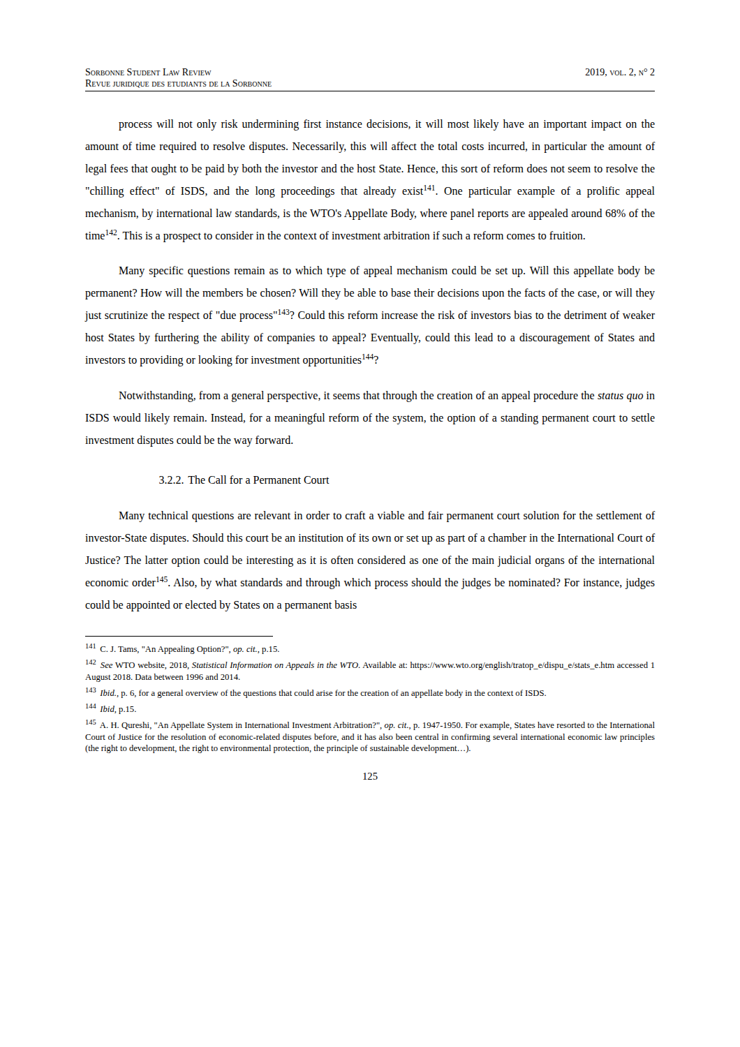Sorbonne Student Law Review
Revue juridique des etudiants de la Sorbonne
2019, vol. 2, n° 2
process will not only risk undermining first instance decisions, it will most likely have an important impact on the amount of time required to resolve disputes. Necessarily, this will affect the total costs incurred, in particular the amount of legal fees that ought to be paid by both the investor and the host State. Hence, this sort of reform does not seem to resolve the "chilling effect" of ISDS, and the long proceedings that already exist141. One particular example of a prolific appeal mechanism, by international law standards, is the WTO's Appellate Body, where panel reports are appealed around 68% of the time142. This is a prospect to consider in the context of investment arbitration if such a reform comes to fruition.
Many specific questions remain as to which type of appeal mechanism could be set up. Will this appellate body be permanent? How will the members be chosen? Will they be able to base their decisions upon the facts of the case, or will they just scrutinize the respect of "due process"143? Could this reform increase the risk of investors bias to the detriment of weaker host States by furthering the ability of companies to appeal? Eventually, could this lead to a discouragement of States and investors to providing or looking for investment opportunities144?
Notwithstanding, from a general perspective, it seems that through the creation of an appeal procedure the status quo in ISDS would likely remain. Instead, for a meaningful reform of the system, the option of a standing permanent court to settle investment disputes could be the way forward.
3.2.2. The Call for a Permanent Court
Many technical questions are relevant in order to craft a viable and fair permanent court solution for the settlement of investor-State disputes. Should this court be an institution of its own or set up as part of a chamber in the International Court of Justice? The latter option could be interesting as it is often considered as one of the main judicial organs of the international economic order145. Also, by what standards and through which process should the judges be nominated? For instance, judges could be appointed or elected by States on a permanent basis
141 C. J. Tams, "An Appealing Option?", op. cit., p.15.
142 See WTO website, 2018, Statistical Information on Appeals in the WTO. Available at: https://www.wto.org/english/tratop_e/dispu_e/stats_e.htm accessed 1 August 2018. Data between 1996 and 2014.
143 Ibid., p. 6, for a general overview of the questions that could arise for the creation of an appellate body in the context of ISDS.
144 Ibid, p.15.
145 A. H. Qureshi, "An Appellate System in International Investment Arbitration?", op. cit., p. 1947-1950. For example, States have resorted to the International Court of Justice for the resolution of economic-related disputes before, and it has also been central in confirming several international economic law principles (the right to development, the right to environmental protection, the principle of sustainable development…).
125